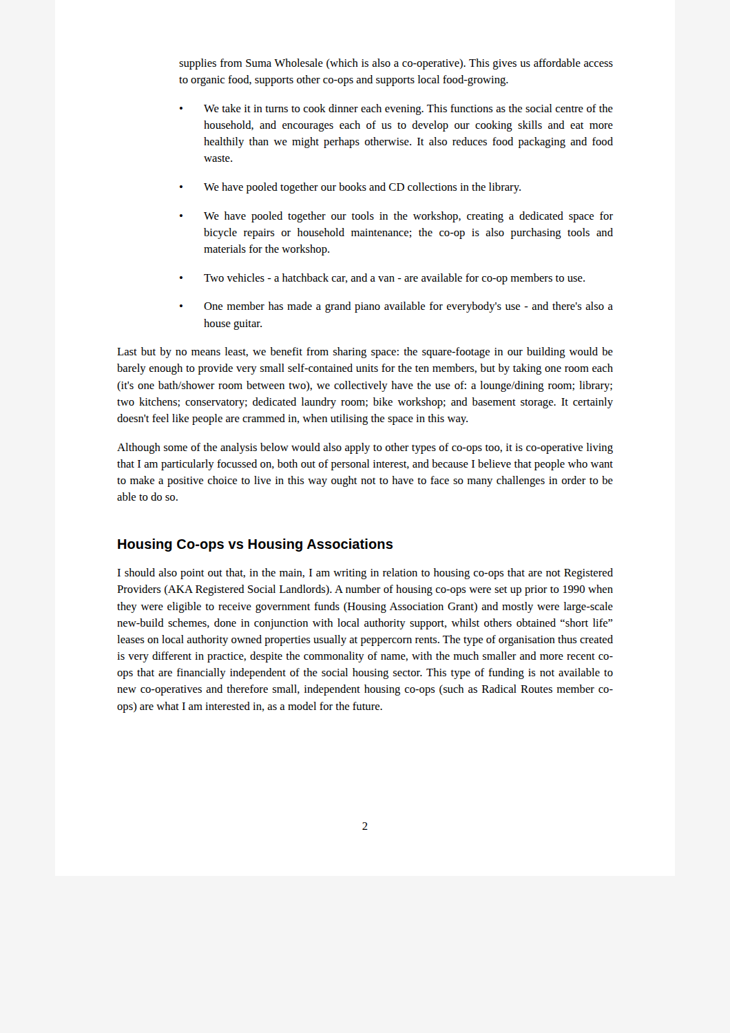supplies from Suma Wholesale (which is also a co-operative). This gives us affordable access to organic food, supports other co-ops and supports local food-growing.
We take it in turns to cook dinner each evening. This functions as the social centre of the household, and encourages each of us to develop our cooking skills and eat more healthily than we might perhaps otherwise. It also reduces food packaging and food waste.
We have pooled together our books and CD collections in the library.
We have pooled together our tools in the workshop, creating a dedicated space for bicycle repairs or household maintenance; the co-op is also purchasing tools and materials for the workshop.
Two vehicles - a hatchback car, and a van - are available for co-op members to use.
One member has made a grand piano available for everybody's use - and there's also a house guitar.
Last but by no means least, we benefit from sharing space: the square-footage in our building would be barely enough to provide very small self-contained units for the ten members, but by taking one room each (it's one bath/shower room between two), we collectively have the use of: a lounge/dining room; library; two kitchens; conservatory; dedicated laundry room; bike workshop; and basement storage. It certainly doesn't feel like people are crammed in, when utilising the space in this way.
Although some of the analysis below would also apply to other types of co-ops too, it is co-operative living that I am particularly focussed on, both out of personal interest, and because I believe that people who want to make a positive choice to live in this way ought not to have to face so many challenges in order to be able to do so.
Housing Co-ops vs Housing Associations
I should also point out that, in the main, I am writing in relation to housing co-ops that are not Registered Providers (AKA Registered Social Landlords). A number of housing co-ops were set up prior to 1990 when they were eligible to receive government funds (Housing Association Grant) and mostly were large-scale new-build schemes, done in conjunction with local authority support, whilst others obtained “short life” leases on local authority owned properties usually at peppercorn rents. The type of organisation thus created is very different in practice, despite the commonality of name, with the much smaller and more recent co-ops that are financially independent of the social housing sector. This type of funding is not available to new co-operatives and therefore small, independent housing co-ops (such as Radical Routes member co-ops) are what I am interested in, as a model for the future.
2